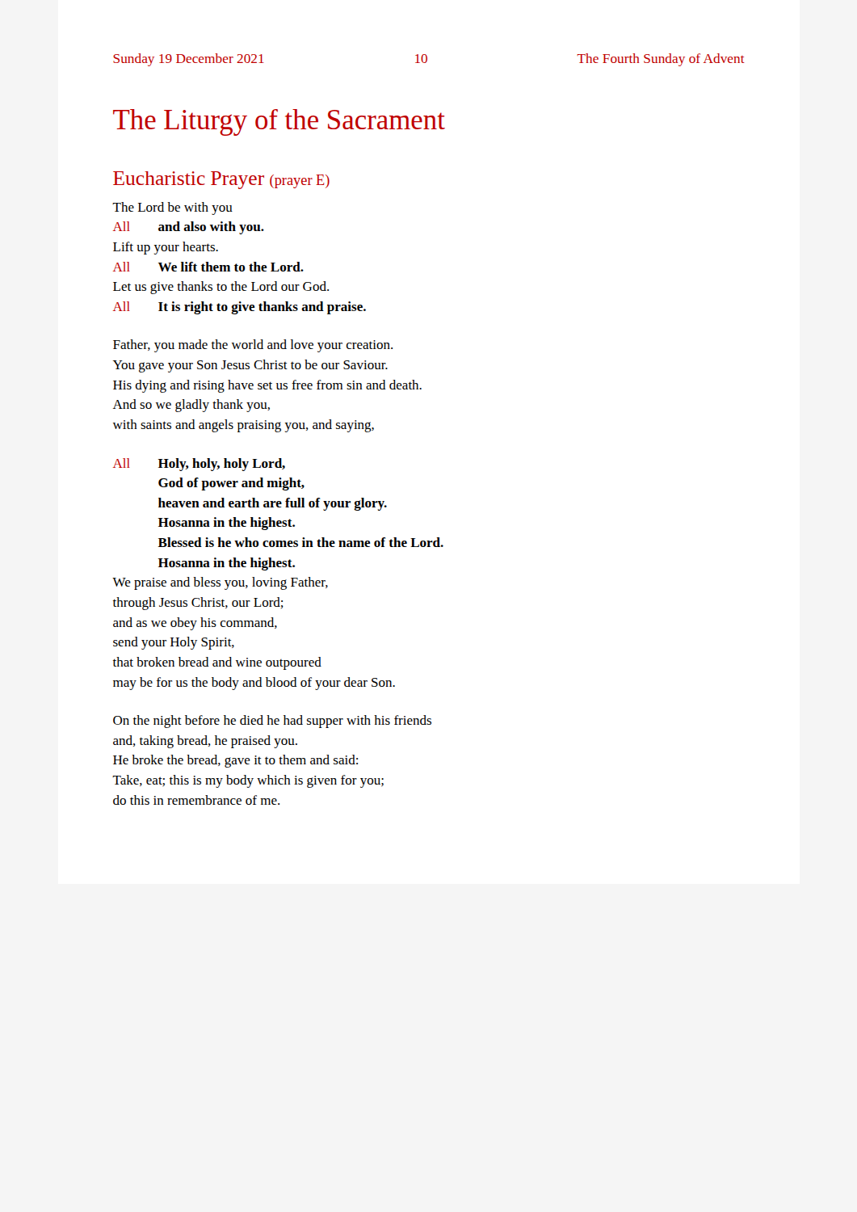Sunday 19 December 2021 10 The Fourth Sunday of Advent
The Liturgy of the Sacrament
Eucharistic Prayer (prayer E)
The Lord be with you
All and also with you.
Lift up your hearts.
All We lift them to the Lord.
Let us give thanks to the Lord our God.
All It is right to give thanks and praise.
Father, you made the world and love your creation. You gave your Son Jesus Christ to be our Saviour. His dying and rising have set us free from sin and death. And so we gladly thank you, with saints and angels praising you, and saying,
All Holy, holy, holy Lord, God of power and might, heaven and earth are full of your glory. Hosanna in the highest. Blessed is he who comes in the name of the Lord. Hosanna in the highest.
We praise and bless you, loving Father, through Jesus Christ, our Lord; and as we obey his command, send your Holy Spirit, that broken bread and wine outpoured may be for us the body and blood of your dear Son.
On the night before he died he had supper with his friends and, taking bread, he praised you. He broke the bread, gave it to them and said: Take, eat; this is my body which is given for you; do this in remembrance of me.